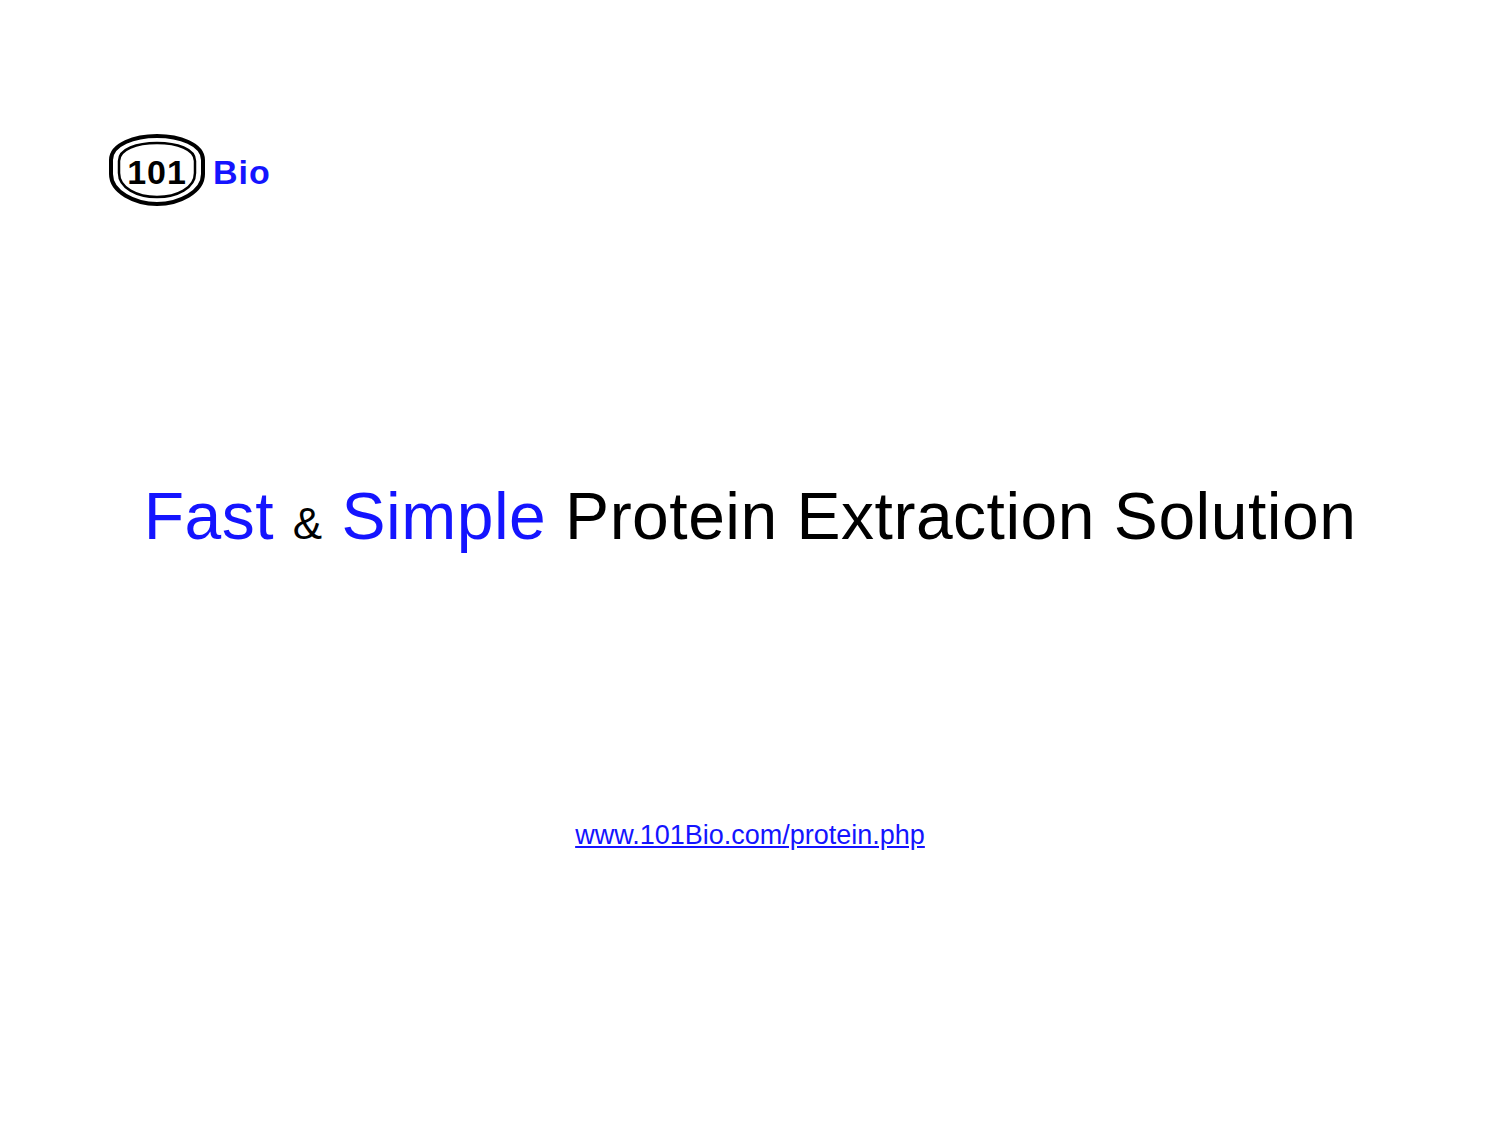101 Bio
Fast & Simple Protein Extraction Solution
www.101Bio.com/protein.php